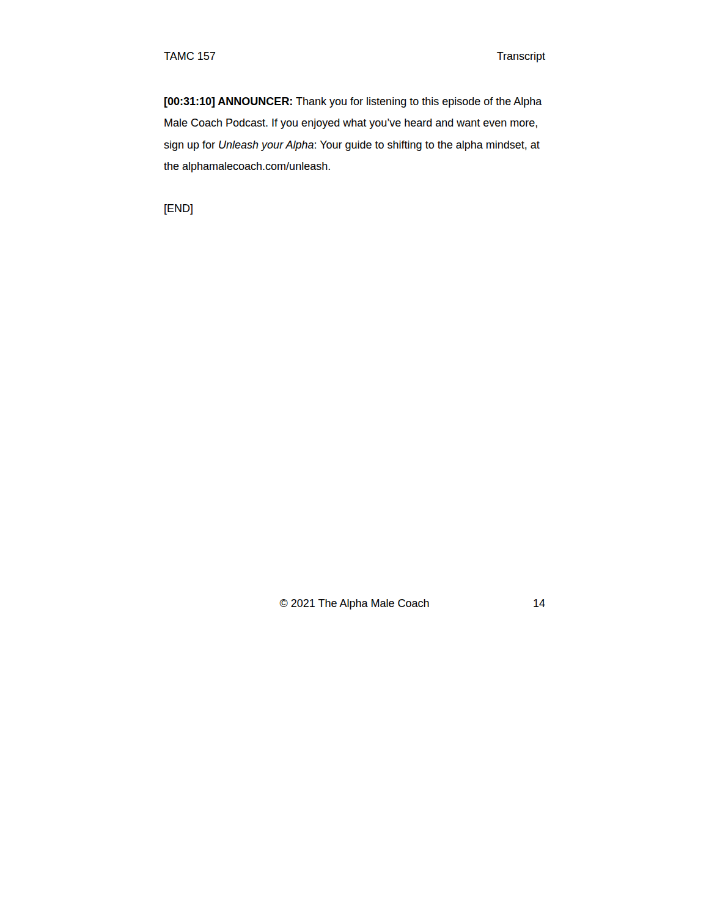TAMC 157 Transcript
[00:31:10] ANNOUNCER: Thank you for listening to this episode of the Alpha Male Coach Podcast. If you enjoyed what you’ve heard and want even more, sign up for Unleash your Alpha: Your guide to shifting to the alpha mindset, at the alphamalecoach.com/unleash.
[END]
© 2021 The Alpha Male Coach 14